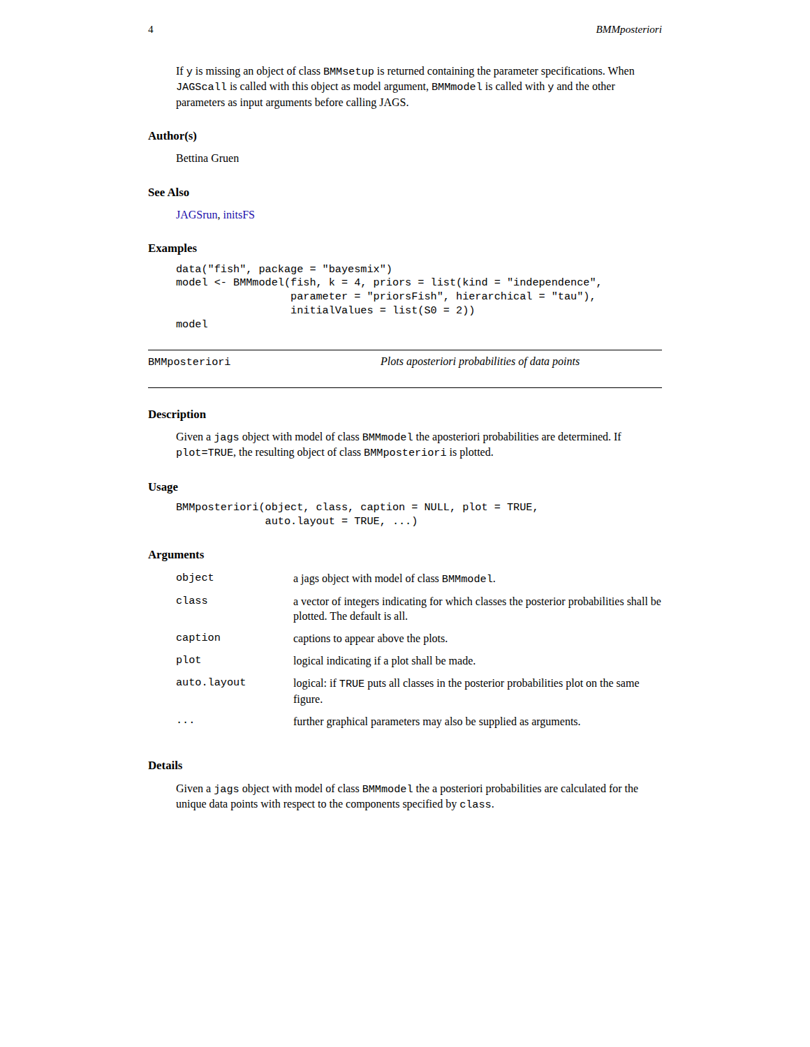4 BMMposteriori
If y is missing an object of class BMMsetup is returned containing the parameter specifications. When JAGScall is called with this object as model argument, BMMmodel is called with y and the other parameters as input arguments before calling JAGS.
Author(s)
Bettina Gruen
See Also
JAGSrun, initsFS
Examples
data("fish", package = "bayesmix")
model <- BMMmodel(fish, k = 4, priors = list(kind = "independence",
                  parameter = "priorsFish", hierarchical = "tau"),
                  initialValues = list(S0 = 2))
model
BMMposteriori Plots aposteriori probabilities of data points
Description
Given a jags object with model of class BMMmodel the aposteriori probabilities are determined. If plot=TRUE, the resulting object of class BMMposteriori is plotted.
Usage
BMMposteriori(object, class, caption = NULL, plot = TRUE,
              auto.layout = TRUE, ...)
Arguments
object
a jags object with model of class BMMmodel.
class
a vector of integers indicating for which classes the posterior probabilities shall be plotted. The default is all.
caption
captions to appear above the plots.
plot
logical indicating if a plot shall be made.
auto.layout
logical: if TRUE puts all classes in the posterior probabilities plot on the same figure.
...
further graphical parameters may also be supplied as arguments.
Details
Given a jags object with model of class BMMmodel the a posteriori probabilities are calculated for the unique data points with respect to the components specified by class.